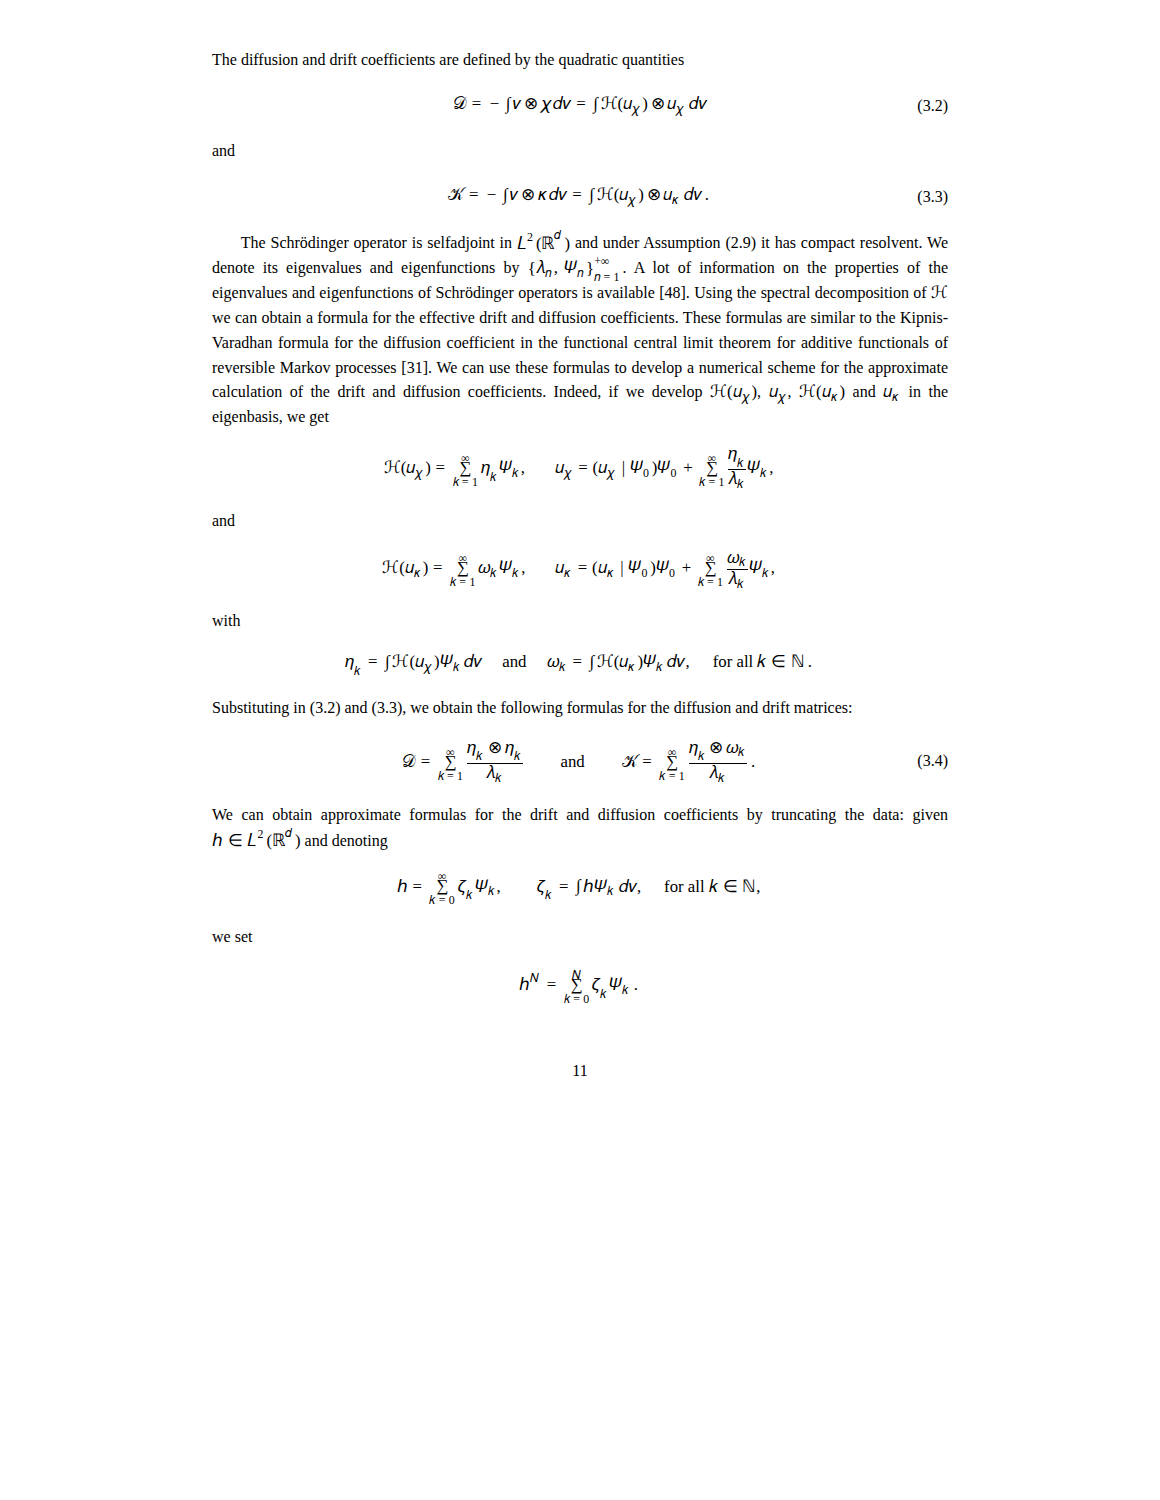The diffusion and drift coefficients are defined by the quadratic quantities
𝒟 = − ∫ v ⊗ χ dv = ∫ ℋ (uχ) ⊗ uχ dv
(3.2)
and
𝒦 = − ∫ v ⊗ κ dv = ∫ ℋ (uχ) ⊗ uκ dv .
(3.3)
The Schrödinger operator is selfadjoint in L2(ℝd) and under Assumption (2.9) it has compact resolvent. We denote its eigenvalues and eigenfunctions by {λn,Ψn}n=1+∞. A lot of information on the properties of the eigenvalues and eigenfunctions of Schrödinger operators is available [48]. Using the spectral decomposition of ℋ we can obtain a formula for the effective drift and diffusion coefficients. These formulas are similar to the Kipnis-Varadhan formula for the diffusion coefficient in the functional central limit theorem for additive functionals of reversible Markov processes [31]. We can use these formulas to develop a numerical scheme for the approximate calculation of the drift and diffusion coefficients. Indeed, if we develop ℋ(uχ), uχ, ℋ(uκ) and uκ in the eigenbasis, we get
ℋ(uχ) = ∑k=1∞ ηkΨk , uχ = (uχ|Ψ0) Ψ0 + ∑k=1∞ ηkλk Ψk ,
and
ℋ(uκ) = ∑k=1∞ ωkΨk , uκ = (uκ|Ψ0) Ψ0 + ∑k=1∞ ωkλk Ψk ,
with
ηk = ∫ ℋ(uχ) Ψk dv and ωk = ∫ ℋ(uκ) Ψk dv , for all k∈ℕ .
Substituting in (3.2) and (3.3), we obtain the following formulas for the diffusion and drift matrices:
𝒟 = ∑k=1∞ ηk⊗ηk λk and 𝒦 = ∑k=1∞ ηk⊗ωk λk .
(3.4)
We can obtain approximate formulas for the drift and diffusion coefficients by truncating the data: given h∈L2(ℝd) and denoting
h = ∑k=0∞ ζkΨk , ζk = ∫ hΨk dv , for all k∈ℕ ,
we set
hN = ∑k=0N ζkΨk .
11